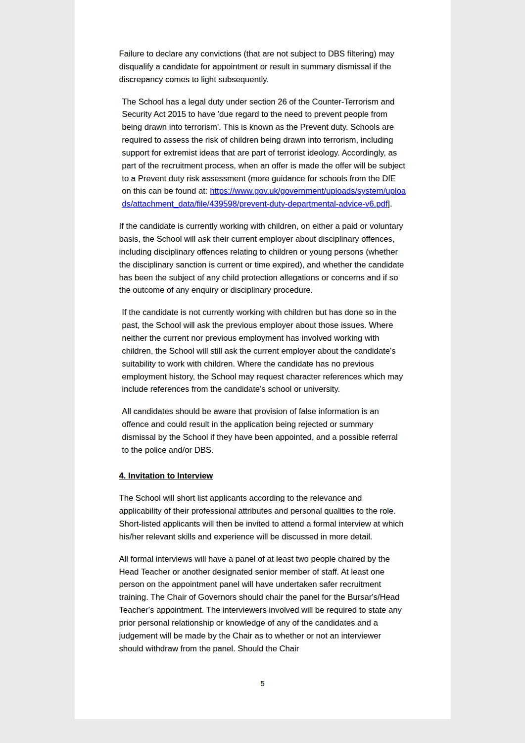Failure to declare any convictions (that are not subject to DBS filtering) may disqualify a candidate for appointment or result in summary dismissal if the discrepancy comes to light subsequently.
The School has a legal duty under section 26 of the Counter-Terrorism and Security Act 2015 to have 'due regard to the need to prevent people from being drawn into terrorism'. This is known as the Prevent duty. Schools are required to assess the risk of children being drawn into terrorism, including support for extremist ideas that are part of terrorist ideology. Accordingly, as part of the recruitment process, when an offer is made the offer will be subject to a Prevent duty risk assessment (more guidance for schools from the DfE on this can be found at: https://www.gov.uk/government/uploads/system/uploads/attachment_data/file/439598/prevent-duty-departmental-advice-v6.pdf].
If the candidate is currently working with children, on either a paid or voluntary basis, the School will ask their current employer about disciplinary offences, including disciplinary offences relating to children or young persons (whether the disciplinary sanction is current or time expired), and whether the candidate has been the subject of any child protection allegations or concerns and if so the outcome of any enquiry or disciplinary procedure.
If the candidate is not currently working with children but has done so in the past, the School will ask the previous employer about those issues. Where neither the current nor previous employment has involved working with children, the School will still ask the current employer about the candidate's suitability to work with children. Where the candidate has no previous employment history, the School may request character references which may include references from the candidate's school or university.
All candidates should be aware that provision of false information is an offence and could result in the application being rejected or summary dismissal by the School if they have been appointed, and a possible referral to the police and/or DBS.
4. Invitation to Interview
The School will short list applicants according to the relevance and applicability of their professional attributes and personal qualities to the role. Short-listed applicants will then be invited to attend a formal interview at which his/her relevant skills and experience will be discussed in more detail.
All formal interviews will have a panel of at least two people chaired by the Head Teacher or another designated senior member of staff. At least one person on the appointment panel will have undertaken safer recruitment training. The Chair of Governors should chair the panel for the Bursar's/Head Teacher's appointment. The interviewers involved will be required to state any prior personal relationship or knowledge of any of the candidates and a judgement will be made by the Chair as to whether or not an interviewer should withdraw from the panel. Should the Chair
5